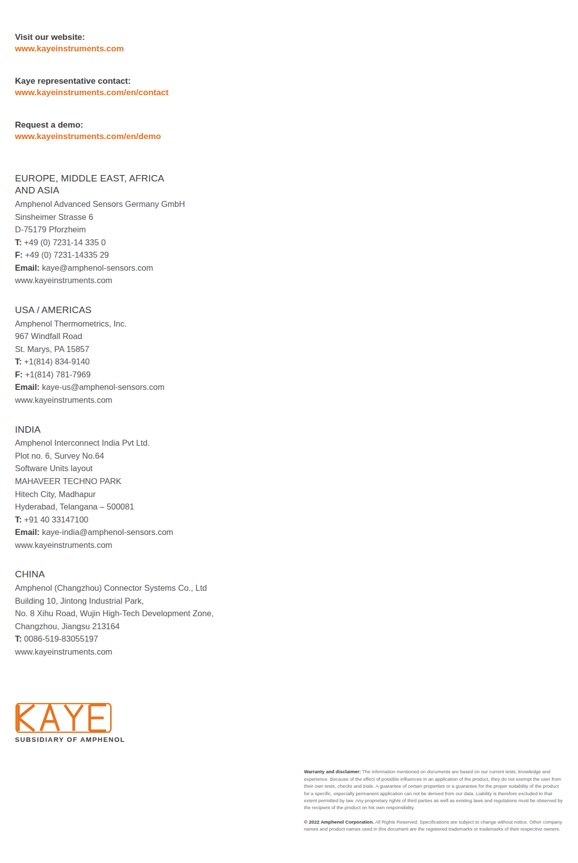AAS-BRK-05001-A
Visit our website:
www.kayeinstruments.com
Kaye representative contact:
www.kayeinstruments.com/en/contact
Request a demo:
www.kayeinstruments.com/en/demo
EUROPE, MIDDLE EAST, AFRICA
AND ASIA
Amphenol Advanced Sensors Germany GmbH
Sinsheimer Strasse 6
D-75179 Pforzheim
T: +49 (0) 7231-14 335 0
F: +49 (0) 7231-14335 29
Email: kaye@amphenol-sensors.com
www.kayeinstruments.com
USA / AMERICAS
Amphenol Thermometrics, Inc.
967 Windfall Road
St. Marys, PA 15857
T: +1(814) 834-9140
F: +1(814) 781-7969
Email: kaye-us@amphenol-sensors.com
www.kayeinstruments.com
INDIA
Amphenol Interconnect India Pvt Ltd.
Plot no. 6, Survey No.64
Software Units layout
MAHAVEER TECHNO PARK
Hitech City, Madhapur
Hyderabad, Telangana – 500081
T: +91 40 33147100
Email: kaye-india@amphenol-sensors.com
www.kayeinstruments.com
CHINA
Amphenol (Changzhou) Connector Systems Co., Ltd
Building 10, Jintong Industrial Park,
No. 8 Xihu Road, Wujin High-Tech Development Zone,
Changzhou, Jiangsu 213164
T: 0086-519-83055197
www.kayeinstruments.com
SUBSIDIARY OF AMPHENOL
Warranty and disclaimer: The information mentioned on documents are based on our current tests, knowledge and experience. Because of the effect of possible influences in an application of the product, they do not exempt the user from their own tests, checks and trials. A guarantee of certain properties or a guarantee for the proper suitability of the product for a specific, especially permanent application can not be derived from our data. Liability is therefore excluded to that extent permitted by law. Any proprietary rights of third parties as well as existing laws and regulations must be observed by the recipient of the product on his own responsibility.
© 2022 Amphenol Corporation. All Rights Reserved. Specifications are subject to change without notice. Other company names and product names used in this document are the registered trademarks or trademarks of their respective owners.